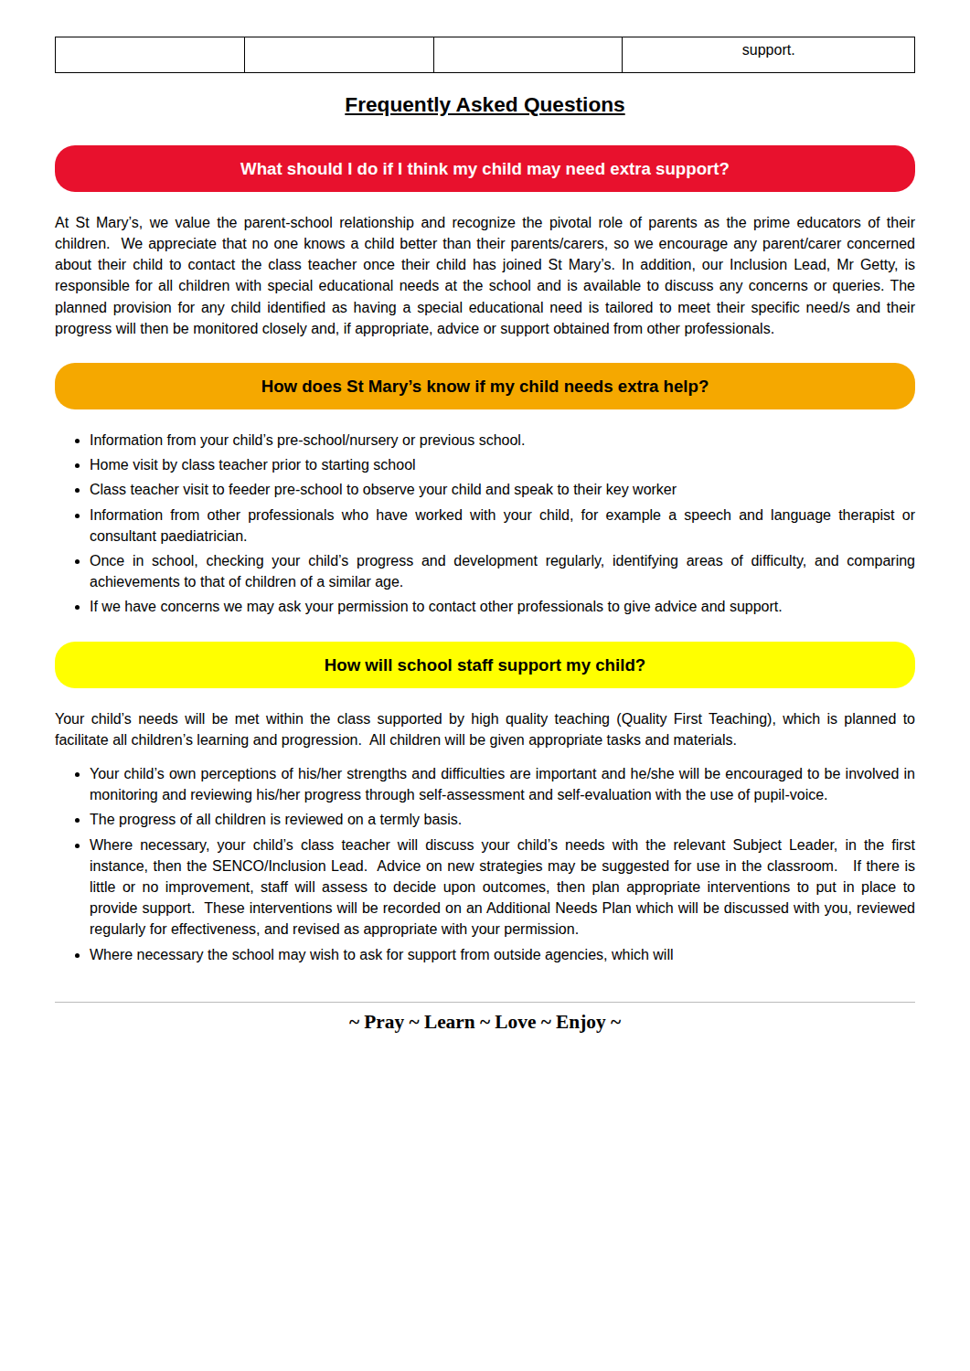| | | | support. |
Frequently Asked Questions
What should I do if I think my child may need extra support?
At St Mary’s, we value the parent-school relationship and recognize the pivotal role of parents as the prime educators of their children. We appreciate that no one knows a child better than their parents/carers, so we encourage any parent/carer concerned about their child to contact the class teacher once their child has joined St Mary’s. In addition, our Inclusion Lead, Mr Getty, is responsible for all children with special educational needs at the school and is available to discuss any concerns or queries. The planned provision for any child identified as having a special educational need is tailored to meet their specific need/s and their progress will then be monitored closely and, if appropriate, advice or support obtained from other professionals.
How does St Mary’s know if my child needs extra help?
Information from your child’s pre-school/nursery or previous school.
Home visit by class teacher prior to starting school
Class teacher visit to feeder pre-school to observe your child and speak to their key worker
Information from other professionals who have worked with your child, for example a speech and language therapist or consultant paediatrician.
Once in school, checking your child’s progress and development regularly, identifying areas of difficulty, and comparing achievements to that of children of a similar age.
If we have concerns we may ask your permission to contact other professionals to give advice and support.
How will school staff support my child?
Your child’s needs will be met within the class supported by high quality teaching (Quality First Teaching), which is planned to facilitate all children’s learning and progression. All children will be given appropriate tasks and materials.
Your child’s own perceptions of his/her strengths and difficulties are important and he/she will be encouraged to be involved in monitoring and reviewing his/her progress through self-assessment and self-evaluation with the use of pupil-voice.
The progress of all children is reviewed on a termly basis.
Where necessary, your child’s class teacher will discuss your child’s needs with the relevant Subject Leader, in the first instance, then the SENCO/Inclusion Lead. Advice on new strategies may be suggested for use in the classroom. If there is little or no improvement, staff will assess to decide upon outcomes, then plan appropriate interventions to put in place to provide support. These interventions will be recorded on an Additional Needs Plan which will be discussed with you, reviewed regularly for effectiveness, and revised as appropriate with your permission.
Where necessary the school may wish to ask for support from outside agencies, which will
~ Pray ~ Learn ~ Love ~ Enjoy ~